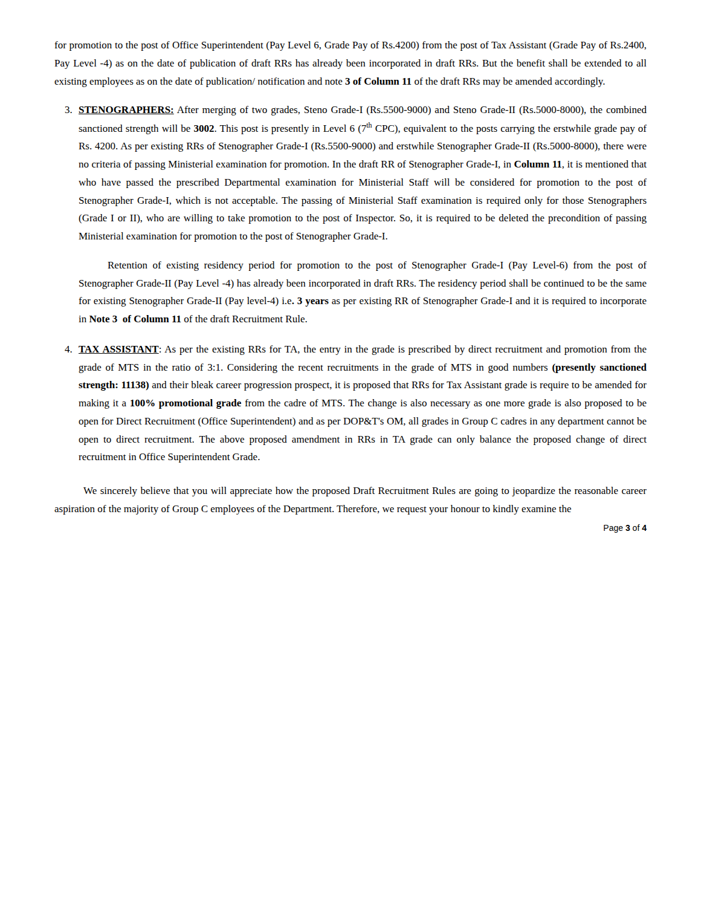for promotion to the post of Office Superintendent (Pay Level 6, Grade Pay of Rs.4200) from the post of Tax Assistant (Grade Pay of Rs.2400, Pay Level -4) as on the date of publication of draft RRs has already been incorporated in draft RRs. But the benefit shall be extended to all existing employees as on the date of publication/ notification and note 3 of Column 11 of the draft RRs may be amended accordingly.
STENOGRAPHERS: After merging of two grades, Steno Grade-I (Rs.5500-9000) and Steno Grade-II (Rs.5000-8000), the combined sanctioned strength will be 3002. This post is presently in Level 6 (7th CPC), equivalent to the posts carrying the erstwhile grade pay of Rs. 4200. As per existing RRs of Stenographer Grade-I (Rs.5500-9000) and erstwhile Stenographer Grade-II (Rs.5000-8000), there were no criteria of passing Ministerial examination for promotion. In the draft RR of Stenographer Grade-I, in Column 11, it is mentioned that who have passed the prescribed Departmental examination for Ministerial Staff will be considered for promotion to the post of Stenographer Grade-I, which is not acceptable. The passing of Ministerial Staff examination is required only for those Stenographers (Grade I or II), who are willing to take promotion to the post of Inspector. So, it is required to be deleted the precondition of passing Ministerial examination for promotion to the post of Stenographer Grade-I.
Retention of existing residency period for promotion to the post of Stenographer Grade-I (Pay Level-6) from the post of Stenographer Grade-II (Pay Level -4) has already been incorporated in draft RRs. The residency period shall be continued to be the same for existing Stenographer Grade-II (Pay level-4) i.e. 3 years as per existing RR of Stenographer Grade-I and it is required to incorporate in Note 3 of Column 11 of the draft Recruitment Rule.
TAX ASSISTANT: As per the existing RRs for TA, the entry in the grade is prescribed by direct recruitment and promotion from the grade of MTS in the ratio of 3:1. Considering the recent recruitments in the grade of MTS in good numbers (presently sanctioned strength: 11138) and their bleak career progression prospect, it is proposed that RRs for Tax Assistant grade is require to be amended for making it a 100% promotional grade from the cadre of MTS. The change is also necessary as one more grade is also proposed to be open for Direct Recruitment (Office Superintendent) and as per DOP&T's OM, all grades in Group C cadres in any department cannot be open to direct recruitment. The above proposed amendment in RRs in TA grade can only balance the proposed change of direct recruitment in Office Superintendent Grade.
We sincerely believe that you will appreciate how the proposed Draft Recruitment Rules are going to jeopardize the reasonable career aspiration of the majority of Group C employees of the Department. Therefore, we request your honour to kindly examine the
Page 3 of 4